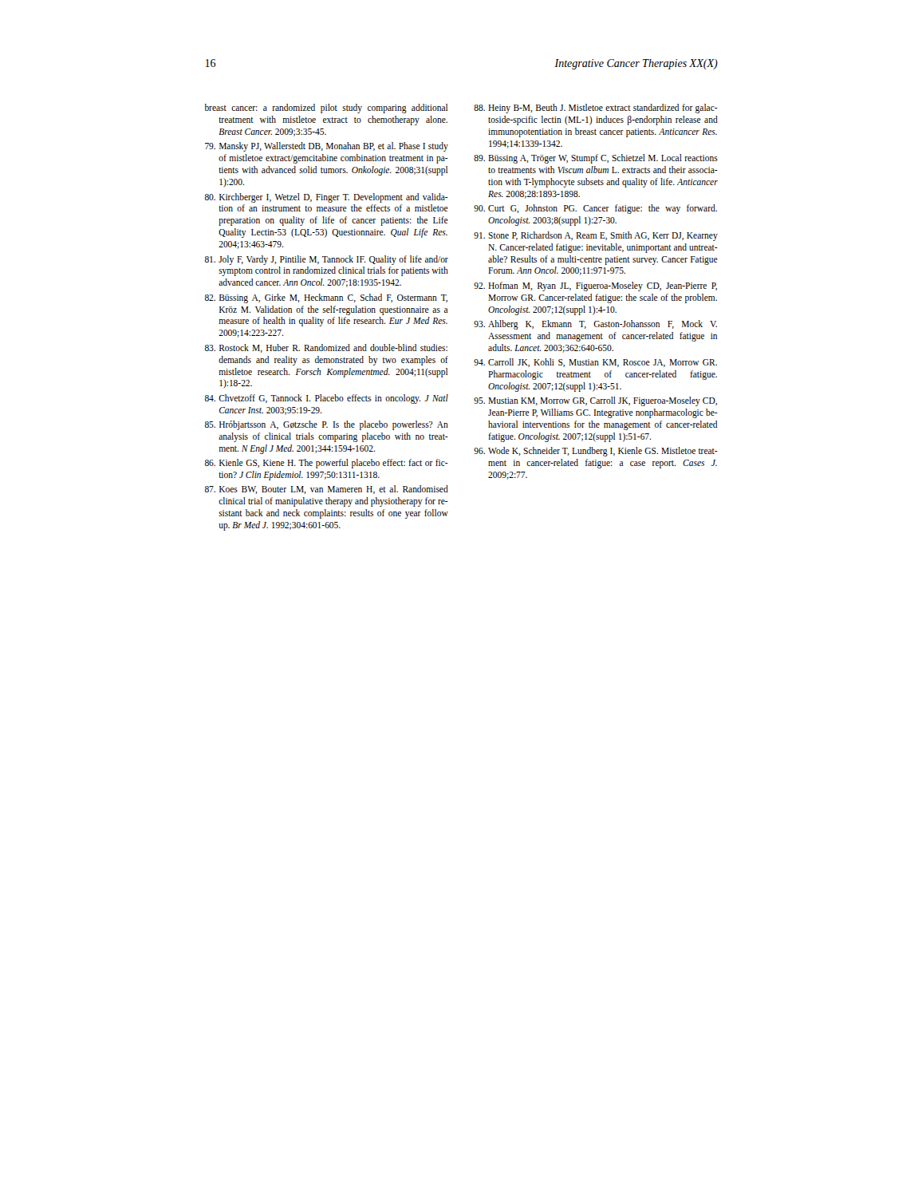16 Integrative Cancer Therapies XX(X)
breast cancer: a randomized pilot study comparing additional treatment with mistletoe extract to chemotherapy alone. Breast Cancer. 2009;3:35-45.
79. Mansky PJ, Wallerstedt DB, Monahan BP, et al. Phase I study of mistletoe extract/gemcitabine combination treatment in patients with advanced solid tumors. Onkologie. 2008;31(suppl 1):200.
80. Kirchberger I, Wetzel D, Finger T. Development and validation of an instrument to measure the effects of a mistletoe preparation on quality of life of cancer patients: the Life Quality Lectin-53 (LQL-53) Questionnaire. Qual Life Res. 2004;13:463-479.
81. Joly F, Vardy J, Pintilie M, Tannock IF. Quality of life and/or symptom control in randomized clinical trials for patients with advanced cancer. Ann Oncol. 2007;18:1935-1942.
82. Büssing A, Girke M, Heckmann C, Schad F, Ostermann T, Kröz M. Validation of the self-regulation questionnaire as a measure of health in quality of life research. Eur J Med Res. 2009;14:223-227.
83. Rostock M, Huber R. Randomized and double-blind studies: demands and reality as demonstrated by two examples of mistletoe research. Forsch Komplementmed. 2004;11(suppl 1):18-22.
84. Chvetzoff G, Tannock I. Placebo effects in oncology. J Natl Cancer Inst. 2003;95:19-29.
85. Hróbjartsson A, Gøtzsche P. Is the placebo powerless? An analysis of clinical trials comparing placebo with no treatment. N Engl J Med. 2001;344:1594-1602.
86. Kienle GS, Kiene H. The powerful placebo effect: fact or fiction? J Clin Epidemiol. 1997;50:1311-1318.
87. Koes BW, Bouter LM, van Mameren H, et al. Randomised clinical trial of manipulative therapy and physiotherapy for resistant back and neck complaints: results of one year follow up. Br Med J. 1992;304:601-605.
88. Heiny B-M, Beuth J. Mistletoe extract standardized for galactoside-spcific lectin (ML-1) induces β-endorphin release and immunopotentiation in breast cancer patients. Anticancer Res. 1994;14:1339-1342.
89. Büssing A, Tröger W, Stumpf C, Schietzel M. Local reactions to treatments with Viscum album L. extracts and their association with T-lymphocyte subsets and quality of life. Anticancer Res. 2008;28:1893-1898.
90. Curt G, Johnston PG. Cancer fatigue: the way forward. Oncologist. 2003;8(suppl 1):27-30.
91. Stone P, Richardson A, Ream E, Smith AG, Kerr DJ, Kearney N. Cancer-related fatigue: inevitable, unimportant and untreatable? Results of a multi-centre patient survey. Cancer Fatigue Forum. Ann Oncol. 2000;11:971-975.
92. Hofman M, Ryan JL, Figueroa-Moseley CD, Jean-Pierre P, Morrow GR. Cancer-related fatigue: the scale of the problem. Oncologist. 2007;12(suppl 1):4-10.
93. Ahlberg K, Ekmann T, Gaston-Johansson F, Mock V. Assessment and management of cancer-related fatigue in adults. Lancet. 2003;362:640-650.
94. Carroll JK, Kohli S, Mustian KM, Roscoe JA, Morrow GR. Pharmacologic treatment of cancer-related fatigue. Oncologist. 2007;12(suppl 1):43-51.
95. Mustian KM, Morrow GR, Carroll JK, Figueroa-Moseley CD, Jean-Pierre P, Williams GC. Integrative nonpharmacologic behavioral interventions for the management of cancer-related fatigue. Oncologist. 2007;12(suppl 1):51-67.
96. Wode K, Schneider T, Lundberg I, Kienle GS. Mistletoe treatment in cancer-related fatigue: a case report. Cases J. 2009;2:77.